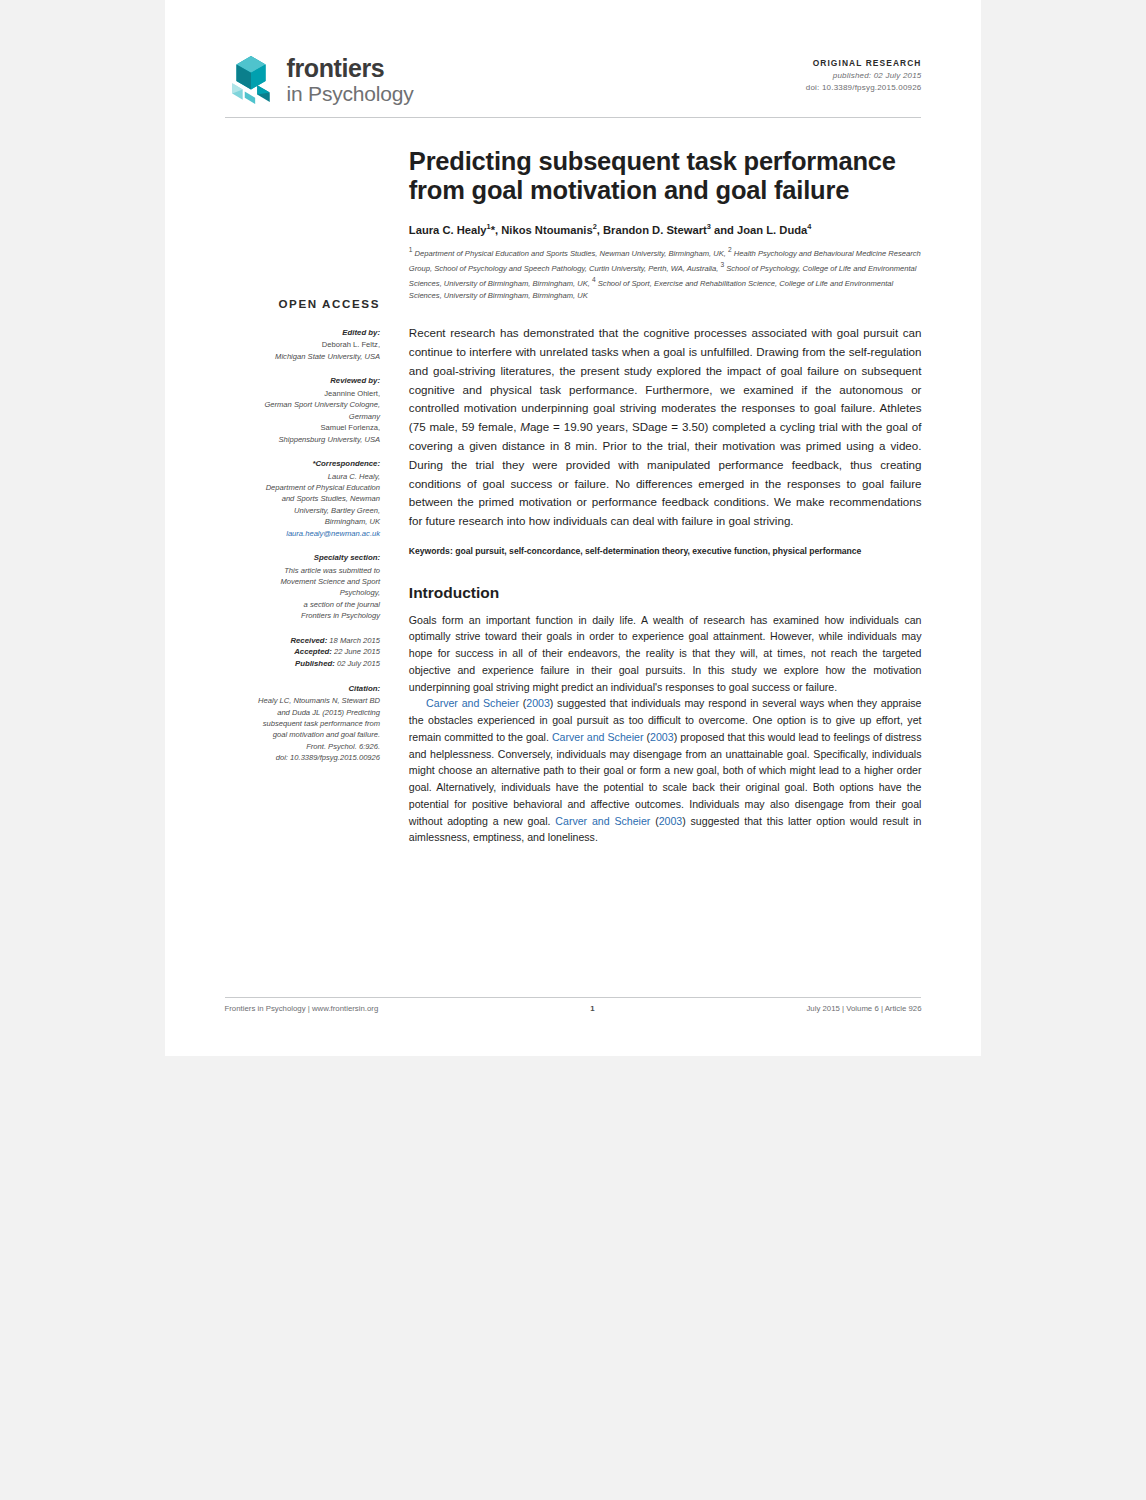frontiers
in Psychology
ORIGINAL RESEARCH
published: 02 July 2015
doi: 10.3389/fpsyg.2015.00926
OPEN ACCESS
Edited by:
Deborah L. Feltz,
Michigan State University, USA
Reviewed by:
Jeannine Ohlert,
German Sport University Cologne,
Germany
Samuel Forlenza,
Shippensburg University, USA
*Correspondence:
Laura C. Healy,
Department of Physical Education
and Sports Studies, Newman
University, Bartley Green,
Birmingham, UK
laura.healy@newman.ac.uk
Specialty section:
This article was submitted to
Movement Science and Sport
Psychology,
a section of the journal
Frontiers in Psychology
Received: 18 March 2015
Accepted: 22 June 2015
Published: 02 July 2015
Citation:
Healy LC, Ntoumanis N, Stewart BD
and Duda JL (2015) Predicting
subsequent task performance from
goal motivation and goal failure.
Front. Psychol. 6:926.
doi: 10.3389/fpsyg.2015.00926
Predicting subsequent task performance from goal motivation and goal failure
Laura C. Healy1*, Nikos Ntoumanis2, Brandon D. Stewart3 and Joan L. Duda4
1 Department of Physical Education and Sports Studies, Newman University, Birmingham, UK, 2 Health Psychology and Behavioural Medicine Research Group, School of Psychology and Speech Pathology, Curtin University, Perth, WA, Australia, 3 School of Psychology, College of Life and Environmental Sciences, University of Birmingham, Birmingham, UK, 4 School of Sport, Exercise and Rehabilitation Science, College of Life and Environmental Sciences, University of Birmingham, Birmingham, UK
Recent research has demonstrated that the cognitive processes associated with goal pursuit can continue to interfere with unrelated tasks when a goal is unfulfilled. Drawing from the self-regulation and goal-striving literatures, the present study explored the impact of goal failure on subsequent cognitive and physical task performance. Furthermore, we examined if the autonomous or controlled motivation underpinning goal striving moderates the responses to goal failure. Athletes (75 male, 59 female, Mage = 19.90 years, SDage = 3.50) completed a cycling trial with the goal of covering a given distance in 8 min. Prior to the trial, their motivation was primed using a video. During the trial they were provided with manipulated performance feedback, thus creating conditions of goal success or failure. No differences emerged in the responses to goal failure between the primed motivation or performance feedback conditions. We make recommendations for future research into how individuals can deal with failure in goal striving.
Keywords: goal pursuit, self-concordance, self-determination theory, executive function, physical performance
Introduction
Goals form an important function in daily life. A wealth of research has examined how individuals can optimally strive toward their goals in order to experience goal attainment. However, while individuals may hope for success in all of their endeavors, the reality is that they will, at times, not reach the targeted objective and experience failure in their goal pursuits. In this study we explore how the motivation underpinning goal striving might predict an individual's responses to goal success or failure.
Carver and Scheier (2003) suggested that individuals may respond in several ways when they appraise the obstacles experienced in goal pursuit as too difficult to overcome. One option is to give up effort, yet remain committed to the goal. Carver and Scheier (2003) proposed that this would lead to feelings of distress and helplessness. Conversely, individuals may disengage from an unattainable goal. Specifically, individuals might choose an alternative path to their goal or form a new goal, both of which might lead to a higher order goal. Alternatively, individuals have the potential to scale back their original goal. Both options have the potential for positive behavioral and affective outcomes. Individuals may also disengage from their goal without adopting a new goal. Carver and Scheier (2003) suggested that this latter option would result in aimlessness, emptiness, and loneliness.
Frontiers in Psychology | www.frontiersin.org
1
July 2015 | Volume 6 | Article 926